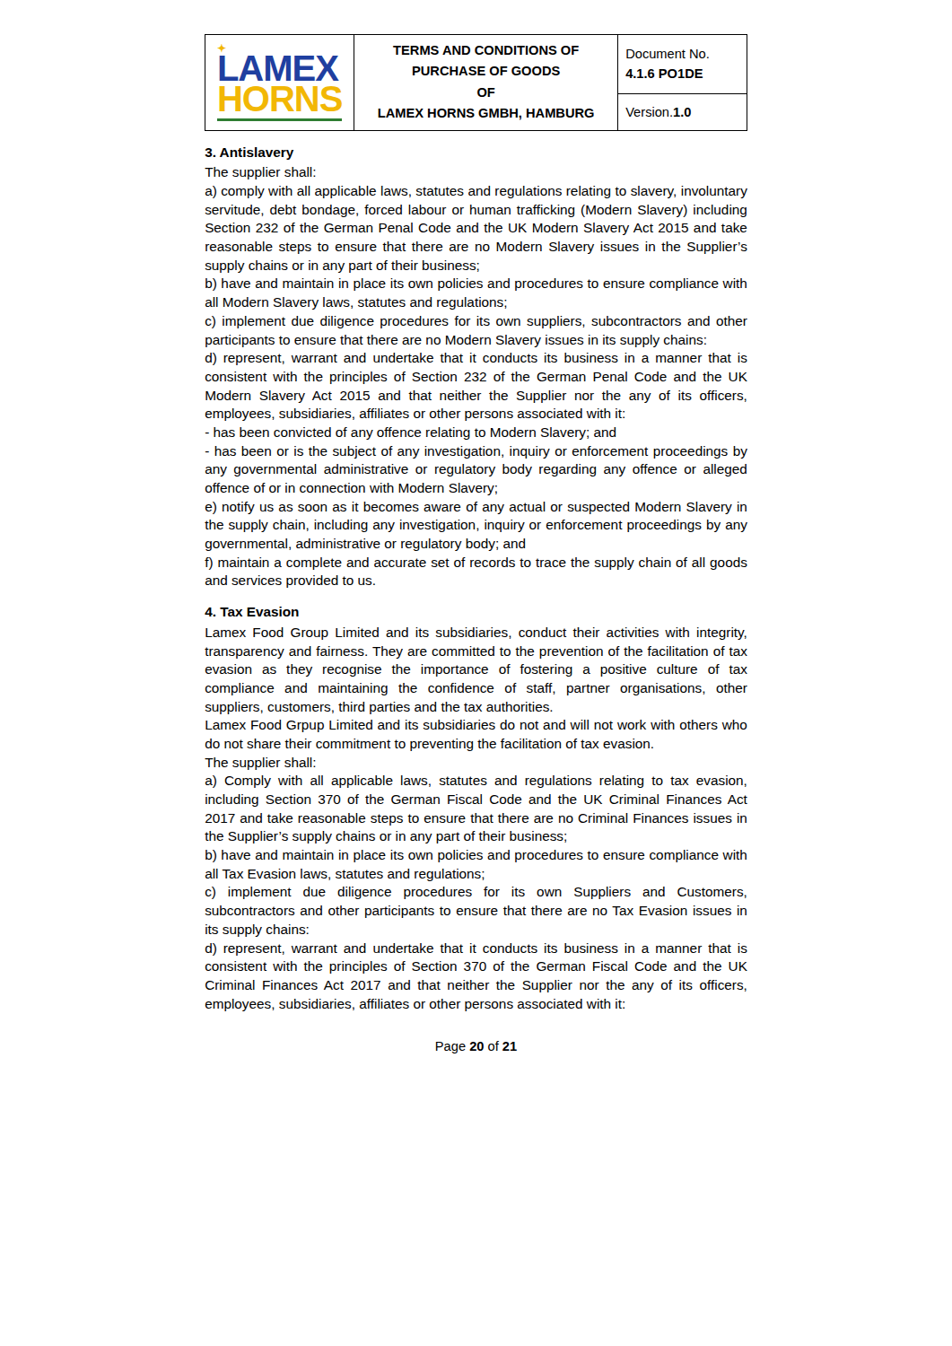| ✦ LAMEX HORNS | TERMS AND CONDITIONS OF PURCHASE OF GOODS OF LAMEX HORNS GMBH, HAMBURG | Document No. 4.1.6 PO1DE |
| Version. 1.0 |
3. Antislavery
The supplier shall:
a) comply with all applicable laws, statutes and regulations relating to slavery, involuntary servitude, debt bondage, forced labour or human trafficking (Modern Slavery) including Section 232 of the German Penal Code and the UK Modern Slavery Act 2015 and take reasonable steps to ensure that there are no Modern Slavery issues in the Supplier’s supply chains or in any part of their business;
b) have and maintain in place its own policies and procedures to ensure compliance with all Modern Slavery laws, statutes and regulations;
c) implement due diligence procedures for its own suppliers, subcontractors and other participants to ensure that there are no Modern Slavery issues in its supply chains:
d) represent, warrant and undertake that it conducts its business in a manner that is consistent with the principles of Section 232 of the German Penal Code and the UK Modern Slavery Act 2015 and that neither the Supplier nor the any of its officers, employees, subsidiaries, affiliates or other persons associated with it:
- has been convicted of any offence relating to Modern Slavery; and
- has been or is the subject of any investigation, inquiry or enforcement proceedings by any governmental administrative or regulatory body regarding any offence or alleged offence of or in connection with Modern Slavery;
e) notify us as soon as it becomes aware of any actual or suspected Modern Slavery in the supply chain, including any investigation, inquiry or enforcement proceedings by any governmental, administrative or regulatory body; and
f) maintain a complete and accurate set of records to trace the supply chain of all goods and services provided to us.
4. Tax Evasion
Lamex Food Group Limited and its subsidiaries, conduct their activities with integrity, transparency and fairness. They are committed to the prevention of the facilitation of tax evasion as they recognise the importance of fostering a positive culture of tax compliance and maintaining the confidence of staff, partner organisations, other suppliers, customers, third parties and the tax authorities.
Lamex Food Grpup Limited and its subsidiaries do not and will not work with others who do not share their commitment to preventing the facilitation of tax evasion.
The supplier shall:
a) Comply with all applicable laws, statutes and regulations relating to tax evasion, including Section 370 of the German Fiscal Code and the UK Criminal Finances Act 2017 and take reasonable steps to ensure that there are no Criminal Finances issues in the Supplier’s supply chains or in any part of their business;
b) have and maintain in place its own policies and procedures to ensure compliance with all Tax Evasion laws, statutes and regulations;
c) implement due diligence procedures for its own Suppliers and Customers, subcontractors and other participants to ensure that there are no Tax Evasion issues in its supply chains:
d) represent, warrant and undertake that it conducts its business in a manner that is consistent with the principles of Section 370 of the German Fiscal Code and the UK Criminal Finances Act 2017 and that neither the Supplier nor the any of its officers, employees, subsidiaries, affiliates or other persons associated with it:
Page 20 of 21